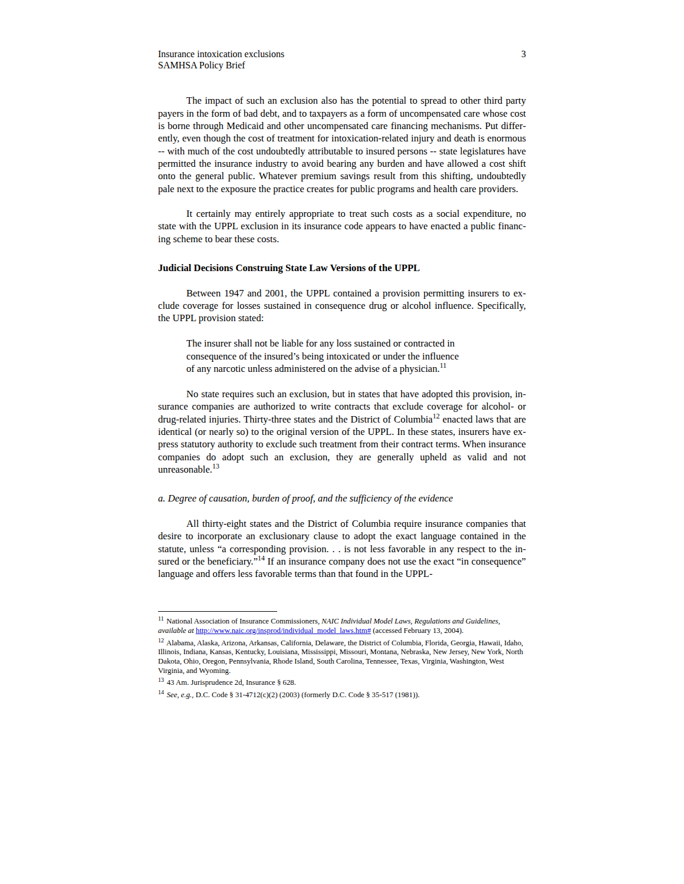Insurance intoxication exclusions
SAMHSA Policy Brief
3
The impact of such an exclusion also has the potential to spread to other third party payers in the form of bad debt, and to taxpayers as a form of uncompensated care whose cost is borne through Medicaid and other uncompensated care financing mechanisms. Put differently, even though the cost of treatment for intoxication-related injury and death is enormous -- with much of the cost undoubtedly attributable to insured persons -- state legislatures have permitted the insurance industry to avoid bearing any burden and have allowed a cost shift onto the general public. Whatever premium savings result from this shifting, undoubtedly pale next to the exposure the practice creates for public programs and health care providers.
It certainly may entirely appropriate to treat such costs as a social expenditure, no state with the UPPL exclusion in its insurance code appears to have enacted a public financing scheme to bear these costs.
Judicial Decisions Construing State Law Versions of the UPPL
Between 1947 and 2001, the UPPL contained a provision permitting insurers to exclude coverage for losses sustained in consequence drug or alcohol influence. Specifically, the UPPL provision stated:
The insurer shall not be liable for any loss sustained or contracted in
consequence of the insured’s being intoxicated or under the influence
of any narcotic unless administered on the advise of a physician.11
No state requires such an exclusion, but in states that have adopted this provision, insurance companies are authorized to write contracts that exclude coverage for alcohol- or drug-related injuries. Thirty-three states and the District of Columbia12 enacted laws that are identical (or nearly so) to the original version of the UPPL. In these states, insurers have express statutory authority to exclude such treatment from their contract terms. When insurance companies do adopt such an exclusion, they are generally upheld as valid and not unreasonable.13
a. Degree of causation, burden of proof, and the sufficiency of the evidence
All thirty-eight states and the District of Columbia require insurance companies that desire to incorporate an exclusionary clause to adopt the exact language contained in the statute, unless “a corresponding provision. . . is not less favorable in any respect to the insured or the beneficiary.”14 If an insurance company does not use the exact “in consequence” language and offers less favorable terms than that found in the UPPL-
11 National Association of Insurance Commissioners, NAIC Individual Model Laws, Regulations and Guidelines, available at http://www.naic.org/insprod/individual_model_laws.htm# (accessed February 13, 2004).
12 Alabama, Alaska, Arizona, Arkansas, California, Delaware, the District of Columbia, Florida, Georgia, Hawaii, Idaho, Illinois, Indiana, Kansas, Kentucky, Louisiana, Mississippi, Missouri, Montana, Nebraska, New Jersey, New York, North Dakota, Ohio, Oregon, Pennsylvania, Rhode Island, South Carolina, Tennessee, Texas, Virginia, Washington, West Virginia, and Wyoming.
13 43 Am. Jurisprudence 2d, Insurance § 628.
14 See, e.g., D.C. Code § 31-4712(c)(2) (2003) (formerly D.C. Code § 35-517 (1981)).